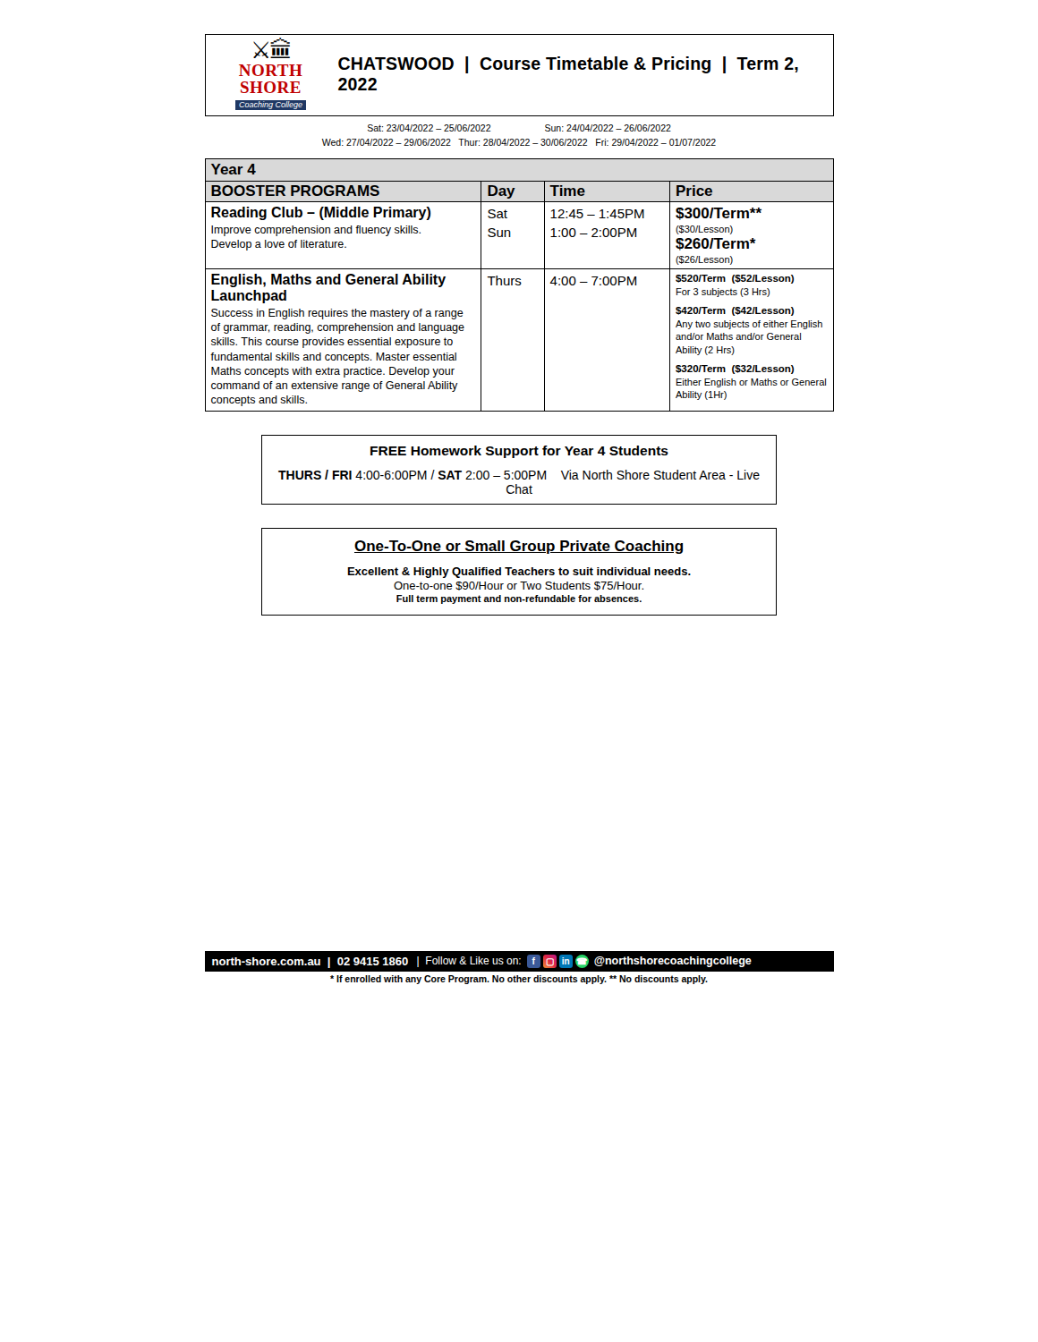⚔🏛
NORTH SHORE
Coaching College
CHATSWOOD | Course Timetable & Pricing | Term 2, 2022
Sat: 23/04/2022 – 25/06/2022 Sun: 24/04/2022 – 26/06/2022
Wed: 27/04/2022 – 29/06/2022 Thur: 28/04/2022 – 30/06/2022 Fri: 29/04/2022 – 01/07/2022
| Year 4 |
| BOOSTER PROGRAMS | Day | Time | Price |
| Reading Club – (Middle Primary) Improve comprehension and fluency skills. Develop a love of literature. | Sat Sun | 12:45 – 1:45PM 1:00 – 2:00PM | $300/Term** ($30/Lesson) $260/Term* ($26/Lesson) |
| English, Maths and General Ability Launchpad Success in English requires the mastery of a range of grammar, reading, comprehension and language skills. This course provides essential exposure to fundamental skills and concepts. Master essential Maths concepts with extra practice. Develop your command of an extensive range of General Ability concepts and skills. | Thurs | 4:00 – 7:00PM | $520/Term ($52/Lesson) For 3 subjects (3 Hrs) $420/Term ($42/Lesson) Any two subjects of either English and/or Maths and/or General Ability (2 Hrs) $320/Term ($32/Lesson) Either English or Maths or General Ability (1Hr) |
FREE Homework Support for Year 4 Students
THURS / FRI 4:00-6:00PM / SAT 2:00 – 5:00PM Via North Shore Student Area - Live Chat
One-To-One or Small Group Private Coaching
Excellent & Highly Qualified Teachers to suit individual needs.
One-to-one $90/Hour or Two Students $75/Hour.
Full term payment and non-refundable for absences.
north-shore.com.au | 02 9415 1860 | Follow & Like us on: f ▢ in ☎ @northshorecoachingcollege
* If enrolled with any Core Program. No other discounts apply. ** No discounts apply.